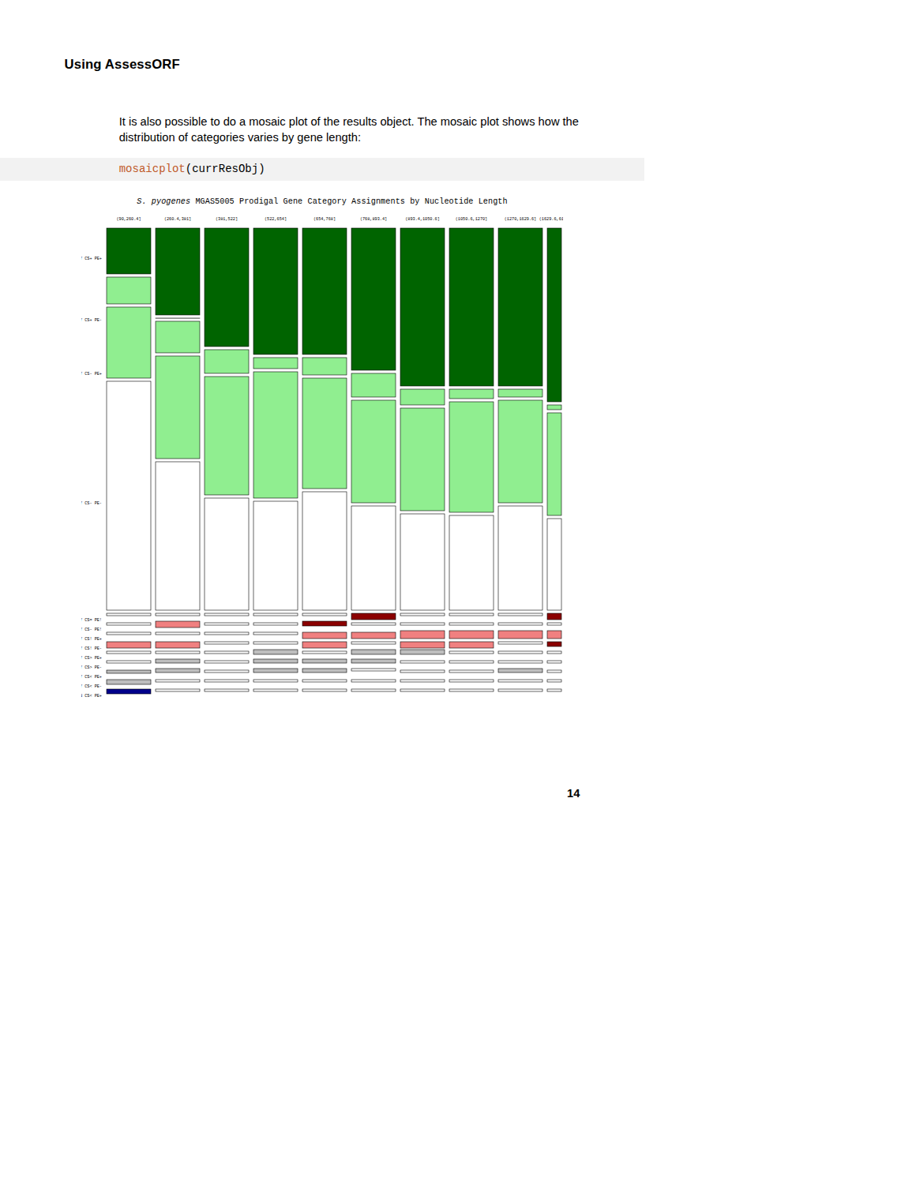Using AssessORF
It is also possible to do a mosaic plot of the results object. The mosaic plot shows how the distribution of categories varies by gene length:
mosaicplot(currResObj)
S. pyogenes MGAS5005 Prodigal Gene Category Assignments by Nucleotide Length
(90,260.4] (260.4,381] (381,522] (522,654] (654,768] (768,893.4] (893.4,1050.6] (1050.6,1270] (1270,1629.6] (1629.6,6180] Y CS+ PE+ Y CS+ PE- Y CS- PE+ Y CS- PE- Y CS= PE! Y CS- PE! Y CS! PE+ Y CS! PE- Y CS> PE+ Y CS> PE- Y CS< PE+ Y CS< PE- N CS< PE+
14